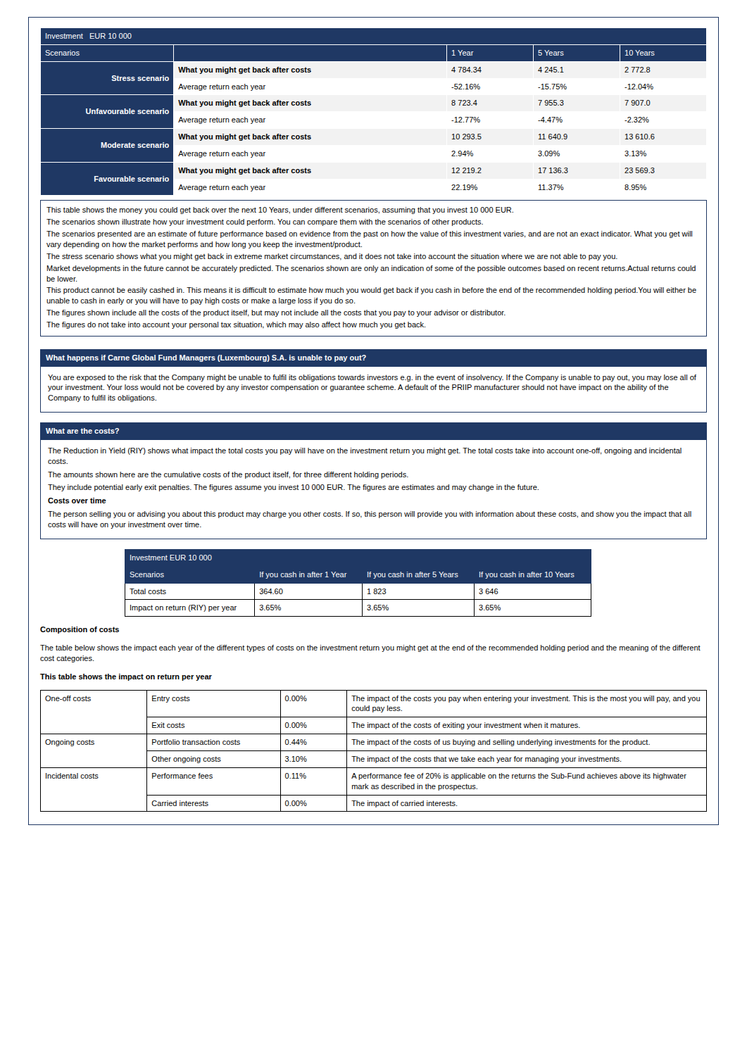| Investment EUR 10 000 |
| Scenarios | | 1 Year | 5 Years | 10 Years |
| Stress scenario | What you might get back after costs | 4 784.34 | 4 245.1 | 2 772.8 |
| Average return each year | -52.16% | -15.75% | -12.04% |
| Unfavourable scenario | What you might get back after costs | 8 723.4 | 7 955.3 | 7 907.0 |
| Average return each year | -12.77% | -4.47% | -2.32% |
| Moderate scenario | What you might get back after costs | 10 293.5 | 11 640.9 | 13 610.6 |
| Average return each year | 2.94% | 3.09% | 3.13% |
| Favourable scenario | What you might get back after costs | 12 219.2 | 17 136.3 | 23 569.3 |
| Average return each year | 22.19% | 11.37% | 8.95% |
This table shows the money you could get back over the next 10 Years, under different scenarios, assuming that you invest 10 000 EUR.
The scenarios shown illustrate how your investment could perform. You can compare them with the scenarios of other products.
The scenarios presented are an estimate of future performance based on evidence from the past on how the value of this investment varies, and are not an exact indicator. What you get will vary depending on how the market performs and how long you keep the investment/product.
The stress scenario shows what you might get back in extreme market circumstances, and it does not take into account the situation where we are not able to pay you.
Market developments in the future cannot be accurately predicted. The scenarios shown are only an indication of some of the possible outcomes based on recent returns.Actual returns could be lower.
This product cannot be easily cashed in. This means it is difficult to estimate how much you would get back if you cash in before the end of the recommended holding period.You will either be unable to cash in early or you will have to pay high costs or make a large loss if you do so.
The figures shown include all the costs of the product itself, but may not include all the costs that you pay to your advisor or distributor.
The figures do not take into account your personal tax situation, which may also affect how much you get back.
What happens if Carne Global Fund Managers (Luxembourg) S.A. is unable to pay out?
You are exposed to the risk that the Company might be unable to fulfil its obligations towards investors e.g. in the event of insolvency. If the Company is unable to pay out, you may lose all of your investment. Your loss would not be covered by any investor compensation or guarantee scheme. A default of the PRIIP manufacturer should not have impact on the ability of the Company to fulfil its obligations.
What are the costs?
The Reduction in Yield (RIY) shows what impact the total costs you pay will have on the investment return you might get. The total costs take into account one-off, ongoing and incidental costs.
The amounts shown here are the cumulative costs of the product itself, for three different holding periods.
They include potential early exit penalties. The figures assume you invest 10 000 EUR. The figures are estimates and may change in the future.
Costs over time
The person selling you or advising you about this product may charge you other costs. If so, this person will provide you with information about these costs, and show you the impact that all costs will have on your investment over time.
| Investment EUR 10 000 |
| Scenarios | If you cash in after 1 Year | If you cash in after 5 Years | If you cash in after 10 Years |
| Total costs | 364.60 | 1 823 | 3 646 |
| Impact on return (RIY) per year | 3.65% | 3.65% | 3.65% |
Composition of costs
The table below shows the impact each year of the different types of costs on the investment return you might get at the end of the recommended holding period and the meaning of the different cost categories.
This table shows the impact on return per year
| One-off costs | Entry costs | 0.00% | The impact of the costs you pay when entering your investment. This is the most you will pay, and you could pay less. |
| Exit costs | 0.00% | The impact of the costs of exiting your investment when it matures. |
| Ongoing costs | Portfolio transaction costs | 0.44% | The impact of the costs of us buying and selling underlying investments for the product. |
| Other ongoing costs | 3.10% | The impact of the costs that we take each year for managing your investments. |
| Incidental costs | Performance fees | 0.11% | A performance fee of 20% is applicable on the returns the Sub-Fund achieves above its highwater mark as described in the prospectus. |
| Carried interests | 0.00% | The impact of carried interests. |